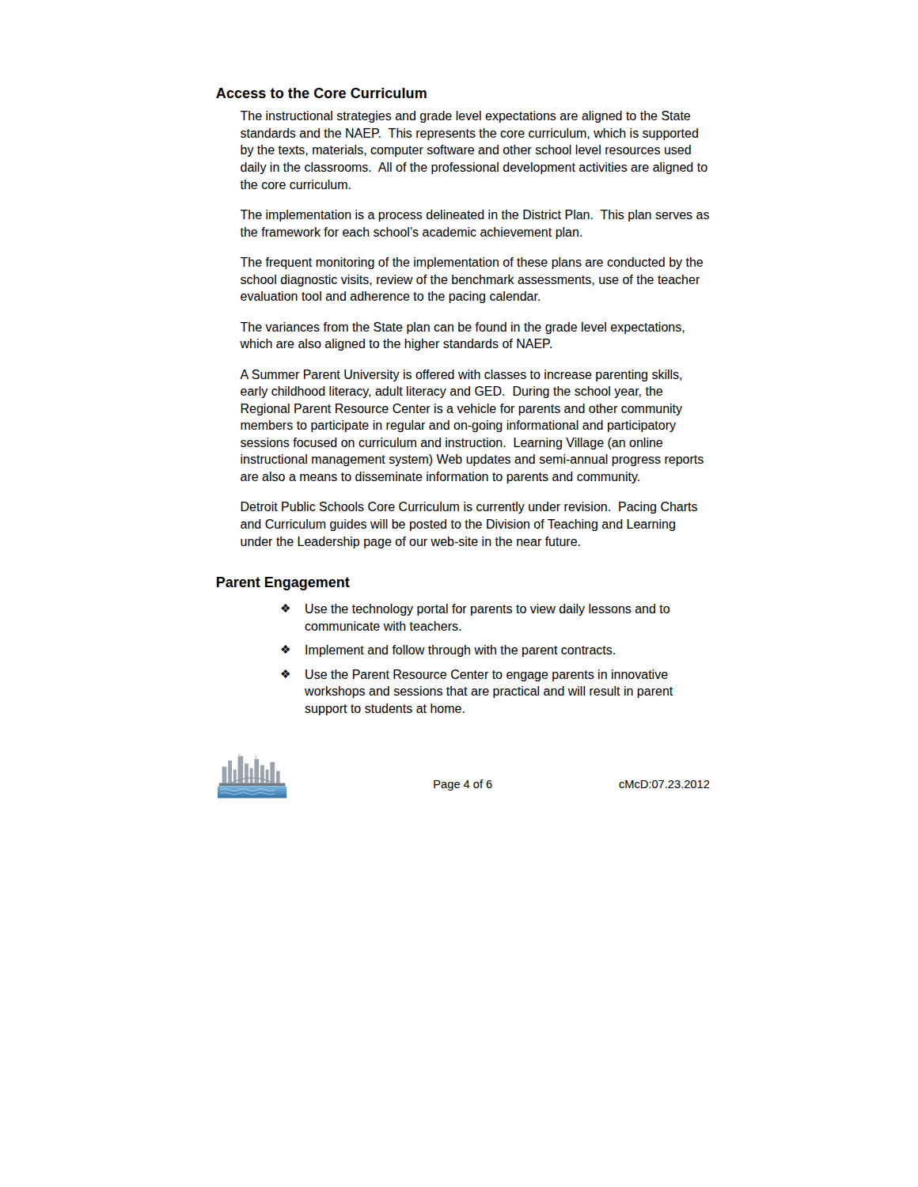Access to the Core Curriculum
The instructional strategies and grade level expectations are aligned to the State standards and the NAEP. This represents the core curriculum, which is supported by the texts, materials, computer software and other school level resources used daily in the classrooms. All of the professional development activities are aligned to the core curriculum.
The implementation is a process delineated in the District Plan. This plan serves as the framework for each school’s academic achievement plan.
The frequent monitoring of the implementation of these plans are conducted by the school diagnostic visits, review of the benchmark assessments, use of the teacher evaluation tool and adherence to the pacing calendar.
The variances from the State plan can be found in the grade level expectations, which are also aligned to the higher standards of NAEP.
A Summer Parent University is offered with classes to increase parenting skills, early childhood literacy, adult literacy and GED. During the school year, the Regional Parent Resource Center is a vehicle for parents and other community members to participate in regular and on-going informational and participatory sessions focused on curriculum and instruction. Learning Village (an online instructional management system) Web updates and semi-annual progress reports are also a means to disseminate information to parents and community.
Detroit Public Schools Core Curriculum is currently under revision. Pacing Charts and Curriculum guides will be posted to the Division of Teaching and Learning under the Leadership page of our web-site in the near future.
Parent Engagement
Use the technology portal for parents to view daily lessons and to communicate with teachers.
Implement and follow through with the parent contracts.
Use the Parent Resource Center to engage parents in innovative workshops and sessions that are practical and will result in parent support to students at home.
Page 4 of 6
cMcD:07.23.2012